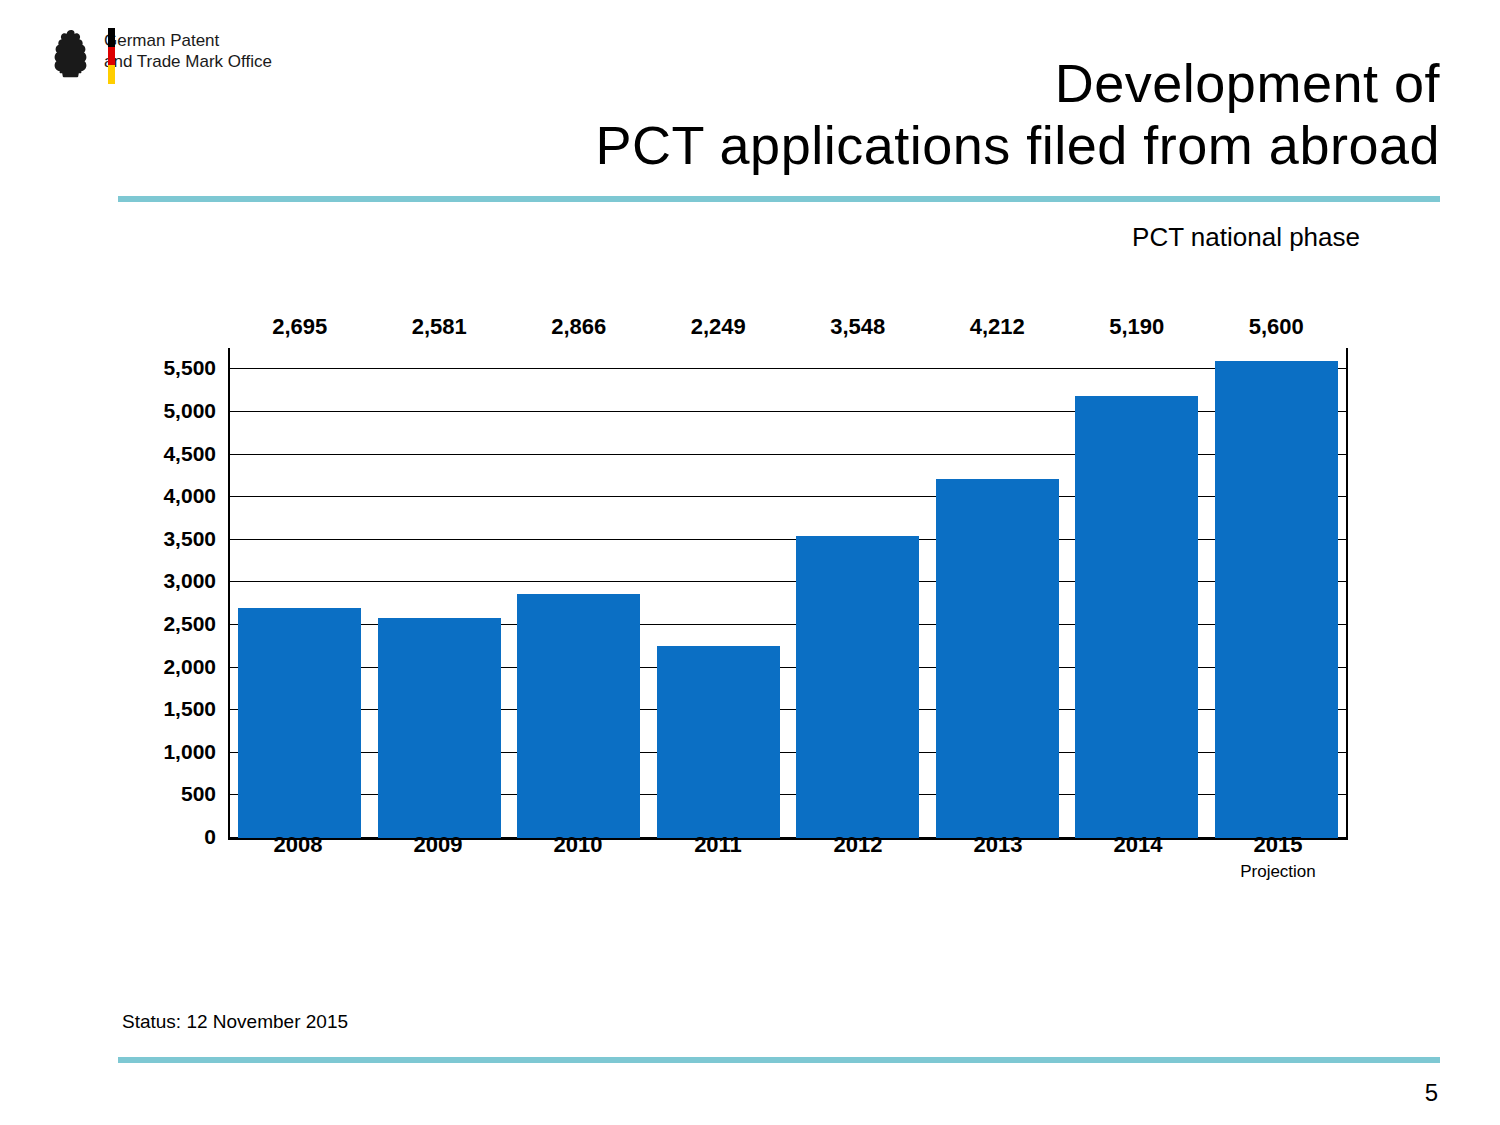German Patent
and Trade Mark Office
Development of
PCT applications filed from abroad
PCT national phase
0
500
1,000
1,500
2,000
2,500
3,000
3,500
4,000
4,500
5,000
5,500
2,695
2,581
2,866
2,249
3,548
4,212
5,190
5,600
2008
2009
2010
2011
2012
2013
2014
2015Projection
Status: 12 November 2015
5